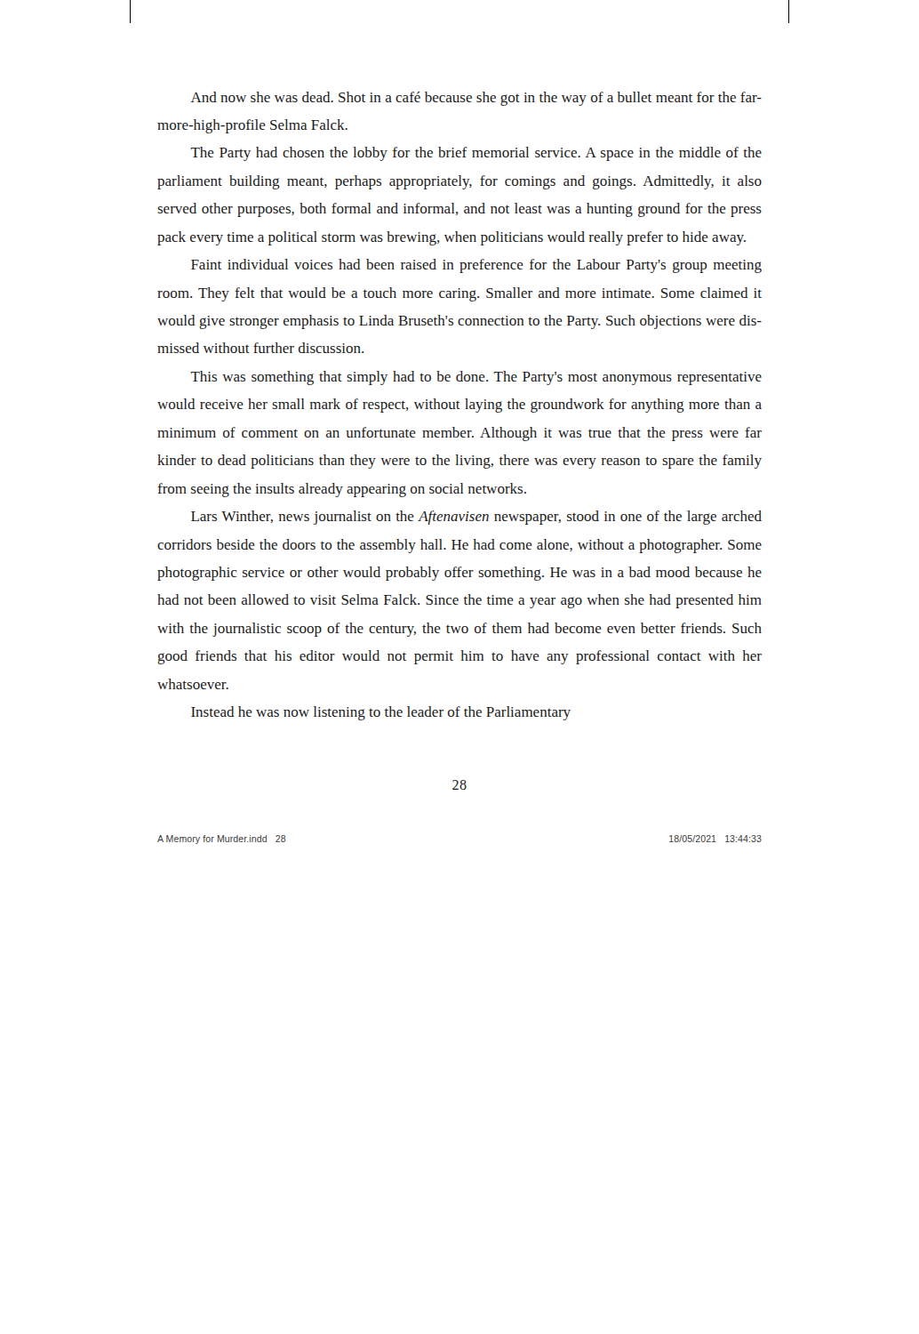And now she was dead. Shot in a café because she got in the way of a bullet meant for the far-more-high-profile Selma Falck.
The Party had chosen the lobby for the brief memorial service. A space in the middle of the parliament building meant, perhaps appropriately, for comings and goings. Admittedly, it also served other purposes, both formal and informal, and not least was a hunting ground for the press pack every time a political storm was brewing, when politicians would really prefer to hide away.
Faint individual voices had been raised in preference for the Labour Party's group meeting room. They felt that would be a touch more caring. Smaller and more intimate. Some claimed it would give stronger emphasis to Linda Bruseth's connection to the Party. Such objections were dismissed without further discussion.
This was something that simply had to be done. The Party's most anonymous representative would receive her small mark of respect, without laying the groundwork for anything more than a minimum of comment on an unfortunate member. Although it was true that the press were far kinder to dead politicians than they were to the living, there was every reason to spare the family from seeing the insults already appearing on social networks.
Lars Winther, news journalist on the Aftenavisen newspaper, stood in one of the large arched corridors beside the doors to the assembly hall. He had come alone, without a photographer. Some photographic service or other would probably offer something. He was in a bad mood because he had not been allowed to visit Selma Falck. Since the time a year ago when she had presented him with the journalistic scoop of the century, the two of them had become even better friends. Such good friends that his editor would not permit him to have any professional contact with her whatsoever.
Instead he was now listening to the leader of the Parliamentary
28
A Memory for Murder.indd 28 18/05/2021 13:44:33